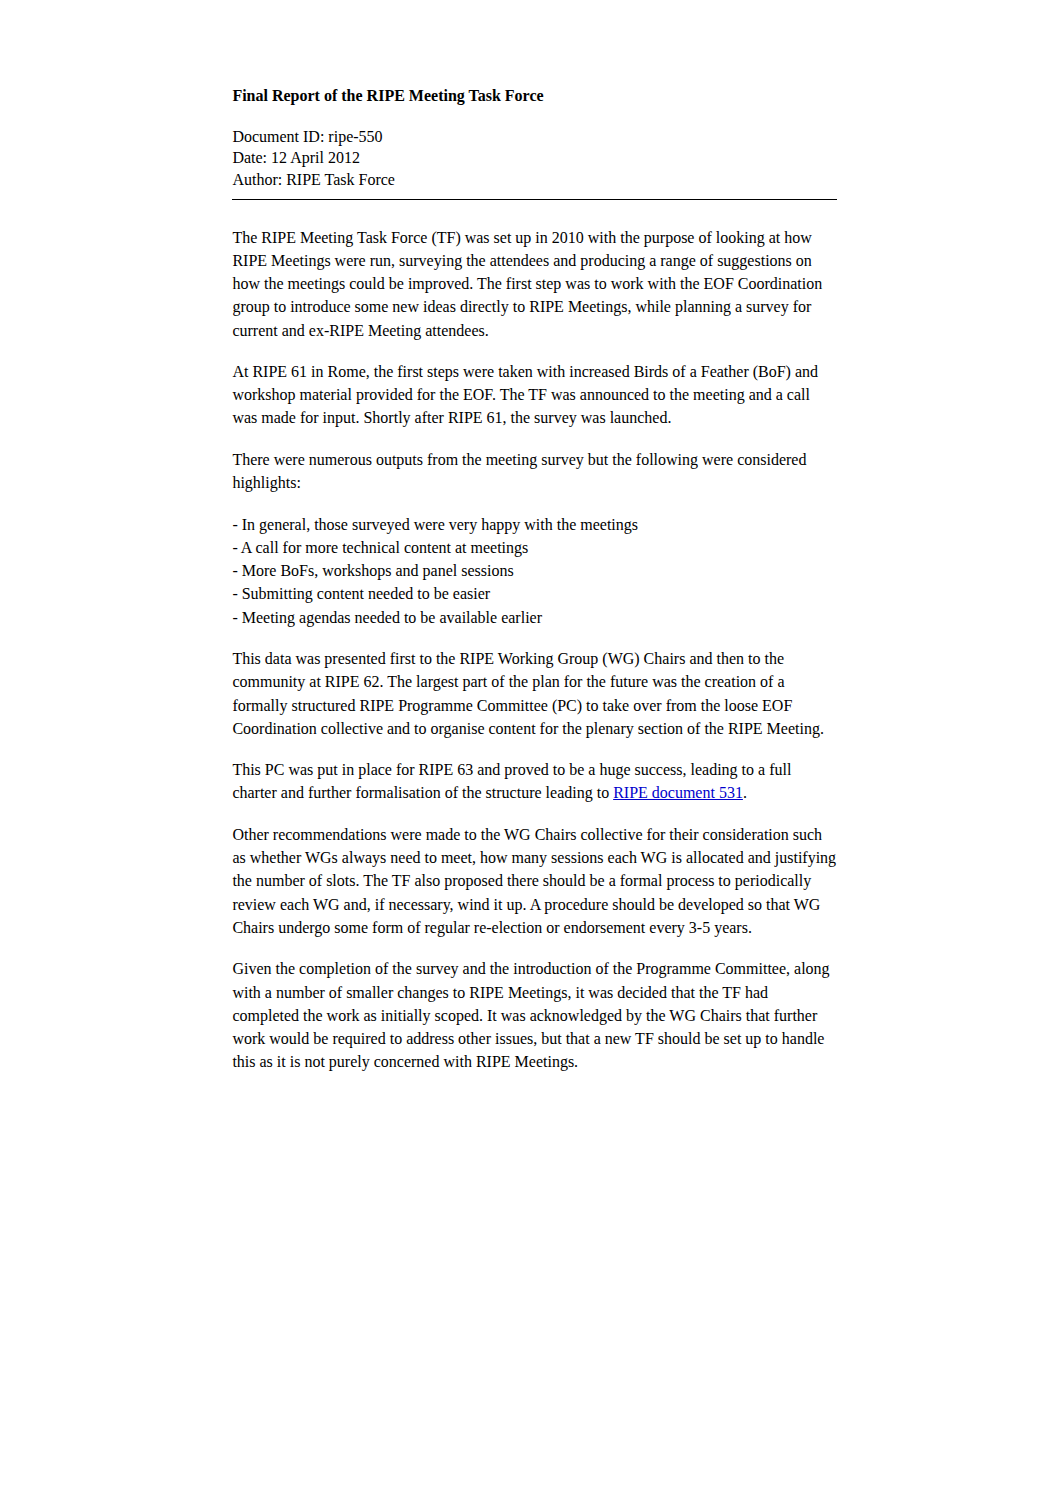Final Report of the RIPE Meeting Task Force
Document ID: ripe-550
Date: 12 April 2012
Author: RIPE Task Force
The RIPE Meeting Task Force (TF) was set up in 2010 with the purpose of looking at how RIPE Meetings were run, surveying the attendees and producing a range of suggestions on how the meetings could be improved. The first step was to work with the EOF Coordination group to introduce some new ideas directly to RIPE Meetings, while planning a survey for current and ex-RIPE Meeting attendees.
At RIPE 61 in Rome, the first steps were taken with increased Birds of a Feather (BoF) and workshop material provided for the EOF. The TF was announced to the meeting and a call was made for input. Shortly after RIPE 61, the survey was launched.
There were numerous outputs from the meeting survey but the following were considered highlights:
- In general, those surveyed were very happy with the meetings
- A call for more technical content at meetings
- More BoFs, workshops and panel sessions
- Submitting content needed to be easier
- Meeting agendas needed to be available earlier
This data was presented first to the RIPE Working Group (WG) Chairs and then to the community at RIPE 62. The largest part of the plan for the future was the creation of a formally structured RIPE Programme Committee (PC) to take over from the loose EOF Coordination collective and to organise content for the plenary section of the RIPE Meeting.
This PC was put in place for RIPE 63 and proved to be a huge success, leading to a full charter and further formalisation of the structure leading to RIPE document 531.
Other recommendations were made to the WG Chairs collective for their consideration such as whether WGs always need to meet, how many sessions each WG is allocated and justifying the number of slots. The TF also proposed there should be a formal process to periodically review each WG and, if necessary, wind it up. A procedure should be developed so that WG Chairs undergo some form of regular re-election or endorsement every 3-5 years.
Given the completion of the survey and the introduction of the Programme Committee, along with a number of smaller changes to RIPE Meetings, it was decided that the TF had completed the work as initially scoped. It was acknowledged by the WG Chairs that further work would be required to address other issues, but that a new TF should be set up to handle this as it is not purely concerned with RIPE Meetings.